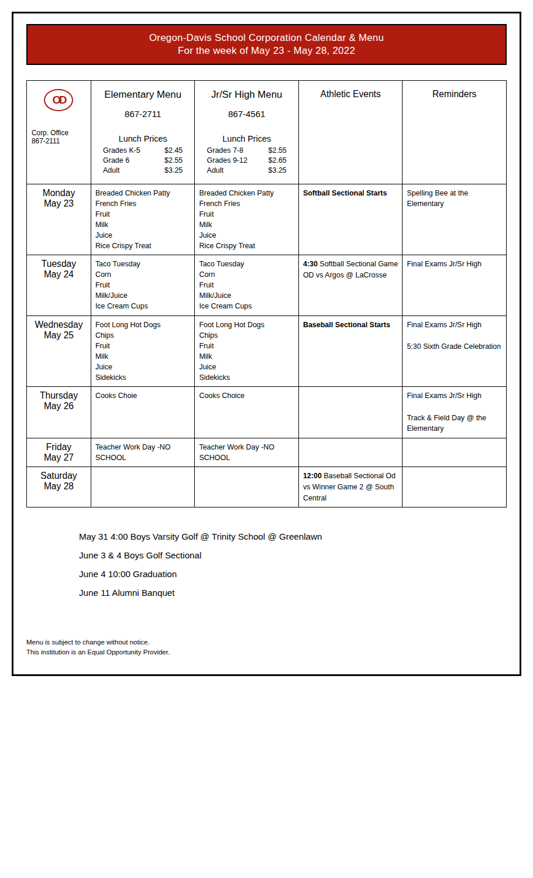Oregon-Davis School Corporation Calendar & Menu
For the week of May 23 - May 28, 2022
| OD Corp. Office 867-2111 | Elementary Menu 867-2711 Lunch Prices Grades K-5 $2.45 Grade 6 $2.55 Adult $3.25 | Jr/Sr High Menu 867-4561 Lunch Prices Grades 7-8 $2.55 Grades 9-12 $2.65 Adult $3.25 | Athletic Events | Reminders |
| --- | --- | --- | --- | --- |
| Monday May 23 | Breaded Chicken Patty French Fries Fruit Milk Juice Rice Crispy Treat | Breaded Chicken Patty French Fries Fruit Milk Juice Rice Crispy Treat | Softball Sectional Starts | Spelling Bee at the Elementary |
| Tuesday May 24 | Taco Tuesday Corn Fruit Milk/Juice Ice Cream Cups | Taco Tuesday Corn Fruit Milk/Juice Ice Cream Cups | 4:30 Softball Sectional Game OD vs Argos @ LaCrosse | Final Exams Jr/Sr High |
| Wednesday May 25 | Foot Long Hot Dogs Chips Fruit Milk Juice Sidekicks | Foot Long Hot Dogs Chips Fruit Milk Juice Sidekicks | Baseball Sectional Starts | Final Exams Jr/Sr High 5:30 Sixth Grade Celebration |
| Thursday May 26 | Cooks Choie | Cooks Choice | | Final Exams Jr/Sr High Track & Field Day @ the Elementary |
| Friday May 27 | Teacher Work Day -NO SCHOOL | Teacher Work Day -NO SCHOOL | | |
| Saturday May 28 | | | 12:00 Baseball Sectional Od vs Winner Game 2 @ South Central | |
May 31 4:00 Boys Varsity Golf @ Trinity School @ Greenlawn
June 3 & 4 Boys Golf Sectional
June 4 10:00 Graduation
June 11 Alumni Banquet
Menu is subject to change without notice.
This institution is an Equal Opportunity Provider.